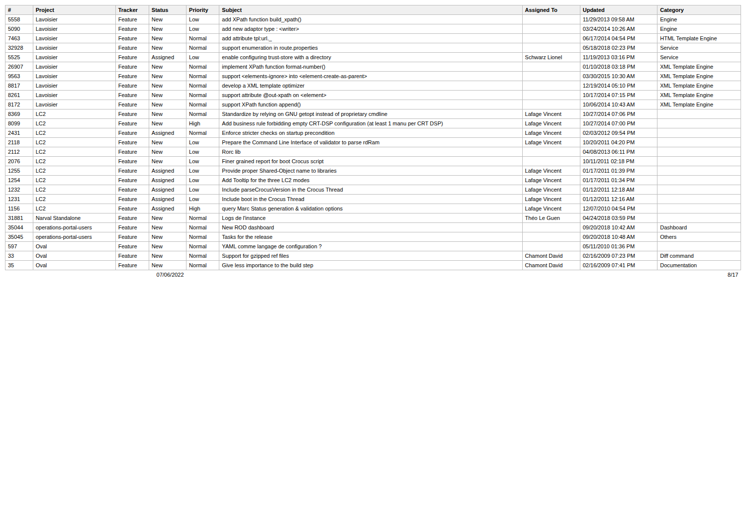| # | Project | Tracker | Status | Priority | Subject | Assigned To | Updated | Category |
| --- | --- | --- | --- | --- | --- | --- | --- | --- |
| 5558 | Lavoisier | Feature | New | Low | add XPath function build_xpath() | | 11/29/2013 09:58 AM | Engine |
| 5090 | Lavoisier | Feature | New | Low | add new adaptor type : <writer> | | 03/24/2014 10:26 AM | Engine |
| 7463 | Lavoisier | Feature | New | Normal | add attribute tpl:url._ | | 06/17/2014 04:54 PM | HTML Template Engine |
| 32928 | Lavoisier | Feature | New | Normal | support enumeration in route.properties | | 05/18/2018 02:23 PM | Service |
| 5525 | Lavoisier | Feature | Assigned | Low | enable configuring trust-store with a directory | Schwarz Lionel | 11/19/2013 03:16 PM | Service |
| 26907 | Lavoisier | Feature | New | Normal | implement XPath function format-number() | | 01/10/2018 03:18 PM | XML Template Engine |
| 9563 | Lavoisier | Feature | New | Normal | support <elements-ignore> into <element-create-as-parent> | | 03/30/2015 10:30 AM | XML Template Engine |
| 8817 | Lavoisier | Feature | New | Normal | develop a XML template optimizer | | 12/19/2014 05:10 PM | XML Template Engine |
| 8261 | Lavoisier | Feature | New | Normal | support attribute @out-xpath on <element> | | 10/17/2014 07:15 PM | XML Template Engine |
| 8172 | Lavoisier | Feature | New | Normal | support XPath function append() | | 10/06/2014 10:43 AM | XML Template Engine |
| 8369 | LC2 | Feature | New | Normal | Standardize by relying on GNU getopt instead of proprietary cmdline | Lafage Vincent | 10/27/2014 07:06 PM | |
| 8099 | LC2 | Feature | New | High | Add business rule forbidding empty CRT-DSP configuration (at least 1 manu per CRT DSP) | Lafage Vincent | 10/27/2014 07:00 PM | |
| 2431 | LC2 | Feature | Assigned | Normal | Enforce stricter checks on startup precondition | Lafage Vincent | 02/03/2012 09:54 PM | |
| 2118 | LC2 | Feature | New | Low | Prepare the Command Line Interface of validator to parse rdRam | Lafage Vincent | 10/20/2011 04:20 PM | |
| 2112 | LC2 | Feature | New | Low | Rorc lib | | 04/08/2013 06:11 PM | |
| 2076 | LC2 | Feature | New | Low | Finer grained report for boot Crocus script | | 10/11/2011 02:18 PM | |
| 1255 | LC2 | Feature | Assigned | Low | Provide proper Shared-Object name to libraries | Lafage Vincent | 01/17/2011 01:39 PM | |
| 1254 | LC2 | Feature | Assigned | Low | Add Tooltip for the three LC2 modes | Lafage Vincent | 01/17/2011 01:34 PM | |
| 1232 | LC2 | Feature | Assigned | Low | Include parseCrocusVersion in the Crocus Thread | Lafage Vincent | 01/12/2011 12:18 AM | |
| 1231 | LC2 | Feature | Assigned | Low | Include boot in the Crocus Thread | Lafage Vincent | 01/12/2011 12:16 AM | |
| 1156 | LC2 | Feature | Assigned | High | query Marc Status generation & validation options | Lafage Vincent | 12/07/2010 04:54 PM | |
| 31881 | Narval Standalone | Feature | New | Normal | Logs de l'instance | Théo Le Guen | 04/24/2018 03:59 PM | |
| 35044 | operations-portal-users | Feature | New | Normal | New ROD dashboard | | 09/20/2018 10:42 AM | Dashboard |
| 35045 | operations-portal-users | Feature | New | Normal | Tasks for the release | | 09/20/2018 10:48 AM | Others |
| 597 | Oval | Feature | New | Normal | YAML comme langage de configuration ? | | 05/11/2010 01:36 PM | |
| 33 | Oval | Feature | New | Normal | Support for gzipped ref files | Chamont David | 02/16/2009 07:23 PM | Diff command |
| 35 | Oval | Feature | New | Normal | Give less importance to the build step | Chamont David | 02/16/2009 07:41 PM | Documentation |
| 07/06/2022 | 8/17 |